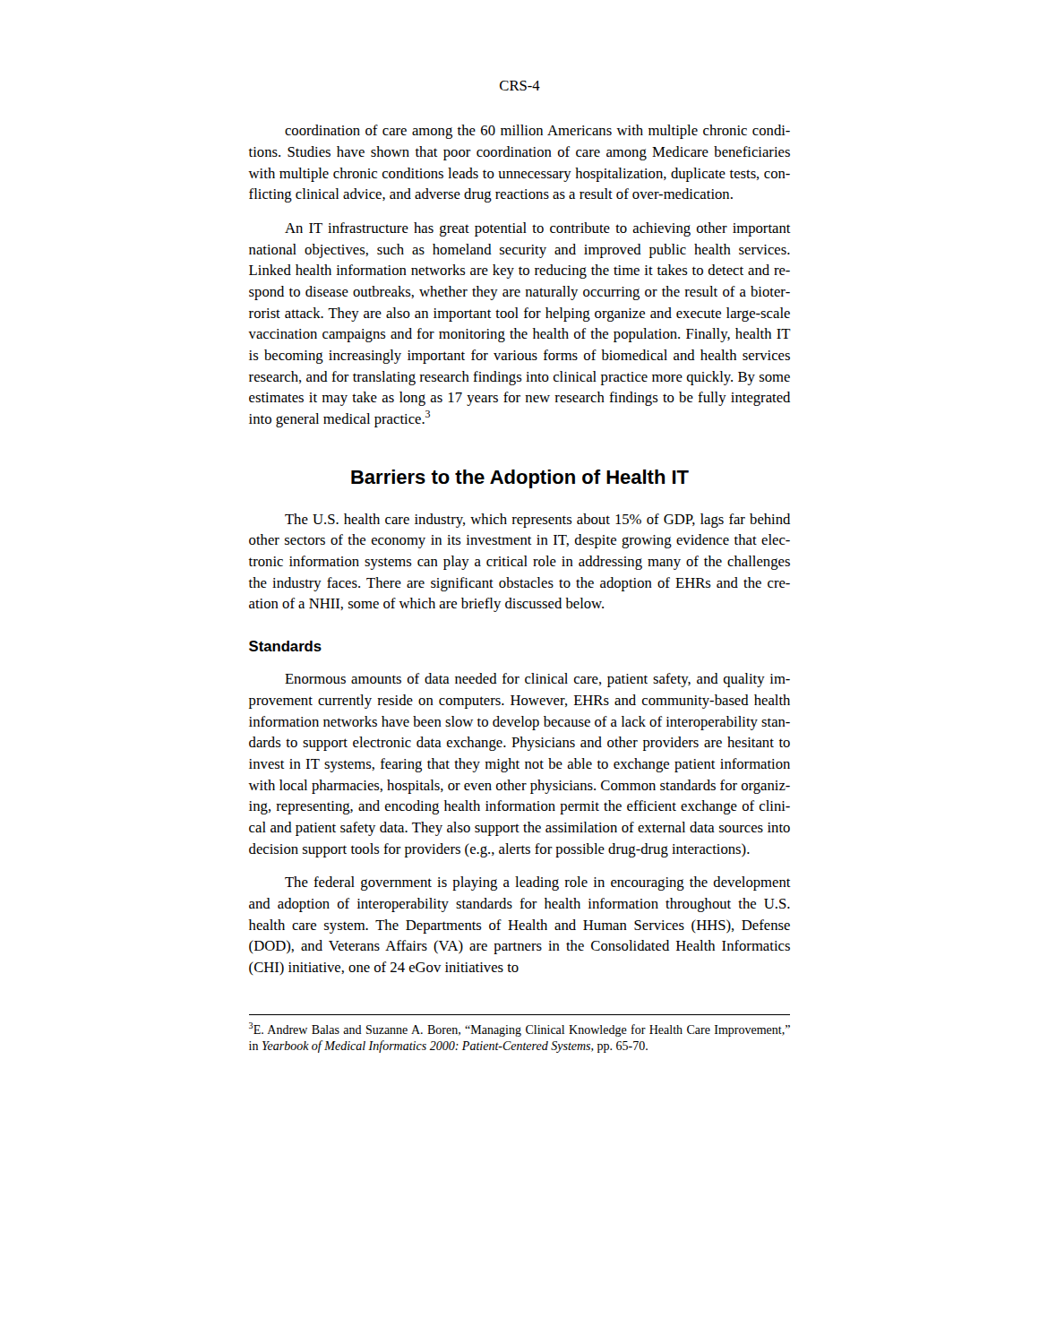CRS-4
coordination of care among the 60 million Americans with multiple chronic conditions. Studies have shown that poor coordination of care among Medicare beneficiaries with multiple chronic conditions leads to unnecessary hospitalization, duplicate tests, conflicting clinical advice, and adverse drug reactions as a result of over-medication.
An IT infrastructure has great potential to contribute to achieving other important national objectives, such as homeland security and improved public health services. Linked health information networks are key to reducing the time it takes to detect and respond to disease outbreaks, whether they are naturally occurring or the result of a bioterrorist attack. They are also an important tool for helping organize and execute large-scale vaccination campaigns and for monitoring the health of the population. Finally, health IT is becoming increasingly important for various forms of biomedical and health services research, and for translating research findings into clinical practice more quickly. By some estimates it may take as long as 17 years for new research findings to be fully integrated into general medical practice.3
Barriers to the Adoption of Health IT
The U.S. health care industry, which represents about 15% of GDP, lags far behind other sectors of the economy in its investment in IT, despite growing evidence that electronic information systems can play a critical role in addressing many of the challenges the industry faces. There are significant obstacles to the adoption of EHRs and the creation of a NHII, some of which are briefly discussed below.
Standards
Enormous amounts of data needed for clinical care, patient safety, and quality improvement currently reside on computers. However, EHRs and community-based health information networks have been slow to develop because of a lack of interoperability standards to support electronic data exchange. Physicians and other providers are hesitant to invest in IT systems, fearing that they might not be able to exchange patient information with local pharmacies, hospitals, or even other physicians. Common standards for organizing, representing, and encoding health information permit the efficient exchange of clinical and patient safety data. They also support the assimilation of external data sources into decision support tools for providers (e.g., alerts for possible drug-drug interactions).
The federal government is playing a leading role in encouraging the development and adoption of interoperability standards for health information throughout the U.S. health care system. The Departments of Health and Human Services (HHS), Defense (DOD), and Veterans Affairs (VA) are partners in the Consolidated Health Informatics (CHI) initiative, one of 24 eGov initiatives to
3E. Andrew Balas and Suzanne A. Boren, “Managing Clinical Knowledge for Health Care Improvement,” in Yearbook of Medical Informatics 2000: Patient-Centered Systems, pp. 65-70.